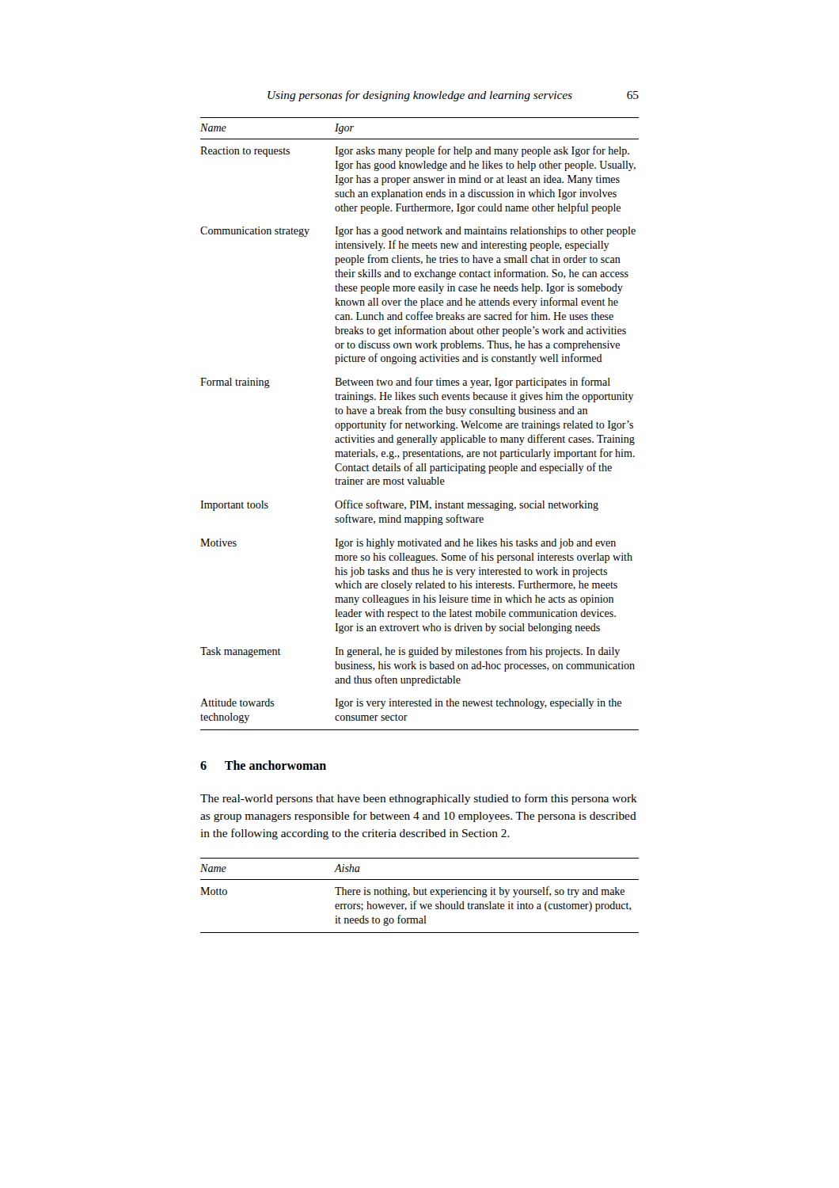Using personas for designing knowledge and learning services 65
| Name | Igor |
| --- | --- |
| Reaction to requests | Igor asks many people for help and many people ask Igor for help. Igor has good knowledge and he likes to help other people. Usually, Igor has a proper answer in mind or at least an idea. Many times such an explanation ends in a discussion in which Igor involves other people. Furthermore, Igor could name other helpful people |
| Communication strategy | Igor has a good network and maintains relationships to other people intensively. If he meets new and interesting people, especially people from clients, he tries to have a small chat in order to scan their skills and to exchange contact information. So, he can access these people more easily in case he needs help. Igor is somebody known all over the place and he attends every informal event he can. Lunch and coffee breaks are sacred for him. He uses these breaks to get information about other people’s work and activities or to discuss own work problems. Thus, he has a comprehensive picture of ongoing activities and is constantly well informed |
| Formal training | Between two and four times a year, Igor participates in formal trainings. He likes such events because it gives him the opportunity to have a break from the busy consulting business and an opportunity for networking. Welcome are trainings related to Igor’s activities and generally applicable to many different cases. Training materials, e.g., presentations, are not particularly important for him. Contact details of all participating people and especially of the trainer are most valuable |
| Important tools | Office software, PIM, instant messaging, social networking software, mind mapping software |
| Motives | Igor is highly motivated and he likes his tasks and job and even more so his colleagues. Some of his personal interests overlap with his job tasks and thus he is very interested to work in projects which are closely related to his interests. Furthermore, he meets many colleagues in his leisure time in which he acts as opinion leader with respect to the latest mobile communication devices. Igor is an extrovert who is driven by social belonging needs |
| Task management | In general, he is guided by milestones from his projects. In daily business, his work is based on ad-hoc processes, on communication and thus often unpredictable |
| Attitude towards technology | Igor is very interested in the newest technology, especially in the consumer sector |
6 The anchorwoman
The real-world persons that have been ethnographically studied to form this persona work as group managers responsible for between 4 and 10 employees. The persona is described in the following according to the criteria described in Section 2.
| Name | Aisha |
| --- | --- |
| Motto | There is nothing, but experiencing it by yourself, so try and make errors; however, if we should translate it into a (customer) product, it needs to go formal |